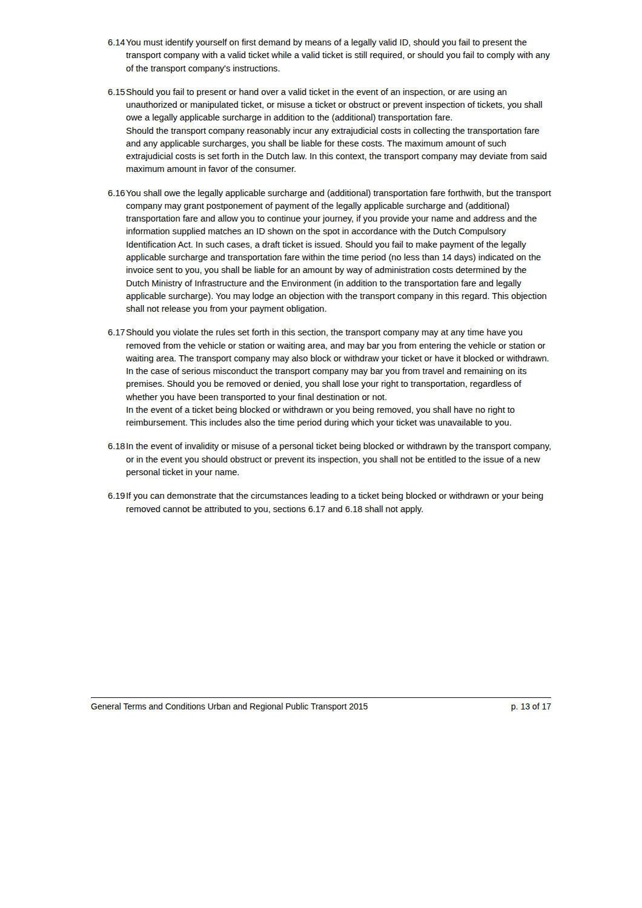6.14
You must identify yourself on first demand by means of a legally valid ID, should you fail to present the transport company with a valid ticket while a valid ticket is still required, or should you fail to comply with any of the transport company's instructions.
6.15
Should you fail to present or hand over a valid ticket in the event of an inspection, or are using an unauthorized or manipulated ticket, or misuse a ticket or obstruct or prevent inspection of tickets, you shall owe a legally applicable surcharge in addition to the (additional) transportation fare.
Should the transport company reasonably incur any extrajudicial costs in collecting the transportation fare and any applicable surcharges, you shall be liable for these costs. The maximum amount of such extrajudicial costs is set forth in the Dutch law. In this context, the transport company may deviate from said maximum amount in favor of the consumer.
6.16
You shall owe the legally applicable surcharge and (additional) transportation fare forthwith, but the transport company may grant postponement of payment of the legally applicable surcharge and (additional) transportation fare and allow you to continue your journey, if you provide your name and address and the information supplied matches an ID shown on the spot in accordance with the Dutch Compulsory Identification Act. In such cases, a draft ticket is issued. Should you fail to make payment of the legally applicable surcharge and transportation fare within the time period (no less than 14 days) indicated on the invoice sent to you, you shall be liable for an amount by way of administration costs determined by the Dutch Ministry of Infrastructure and the Environment (in addition to the transportation fare and legally applicable surcharge). You may lodge an objection with the transport company in this regard. This objection shall not release you from your payment obligation.
6.17
Should you violate the rules set forth in this section, the transport company may at any time have you removed from the vehicle or station or waiting area, and may bar you from entering the vehicle or station or waiting area. The transport company may also block or withdraw your ticket or have it blocked or withdrawn. In the case of serious misconduct the transport company may bar you from travel and remaining on its premises. Should you be removed or denied, you shall lose your right to transportation, regardless of whether you have been transported to your final destination or not.
In the event of a ticket being blocked or withdrawn or you being removed, you shall have no right to reimbursement. This includes also the time period during which your ticket was unavailable to you.
6.18
In the event of invalidity or misuse of a personal ticket being blocked or withdrawn by the transport company, or in the event you should obstruct or prevent its inspection, you shall not be entitled to the issue of a new personal ticket in your name.
6.19
If you can demonstrate that the circumstances leading to a ticket being blocked or withdrawn or your being removed cannot be attributed to you, sections 6.17 and 6.18 shall not apply.
General Terms and Conditions Urban and Regional Public Transport 2015 p. 13 of 17